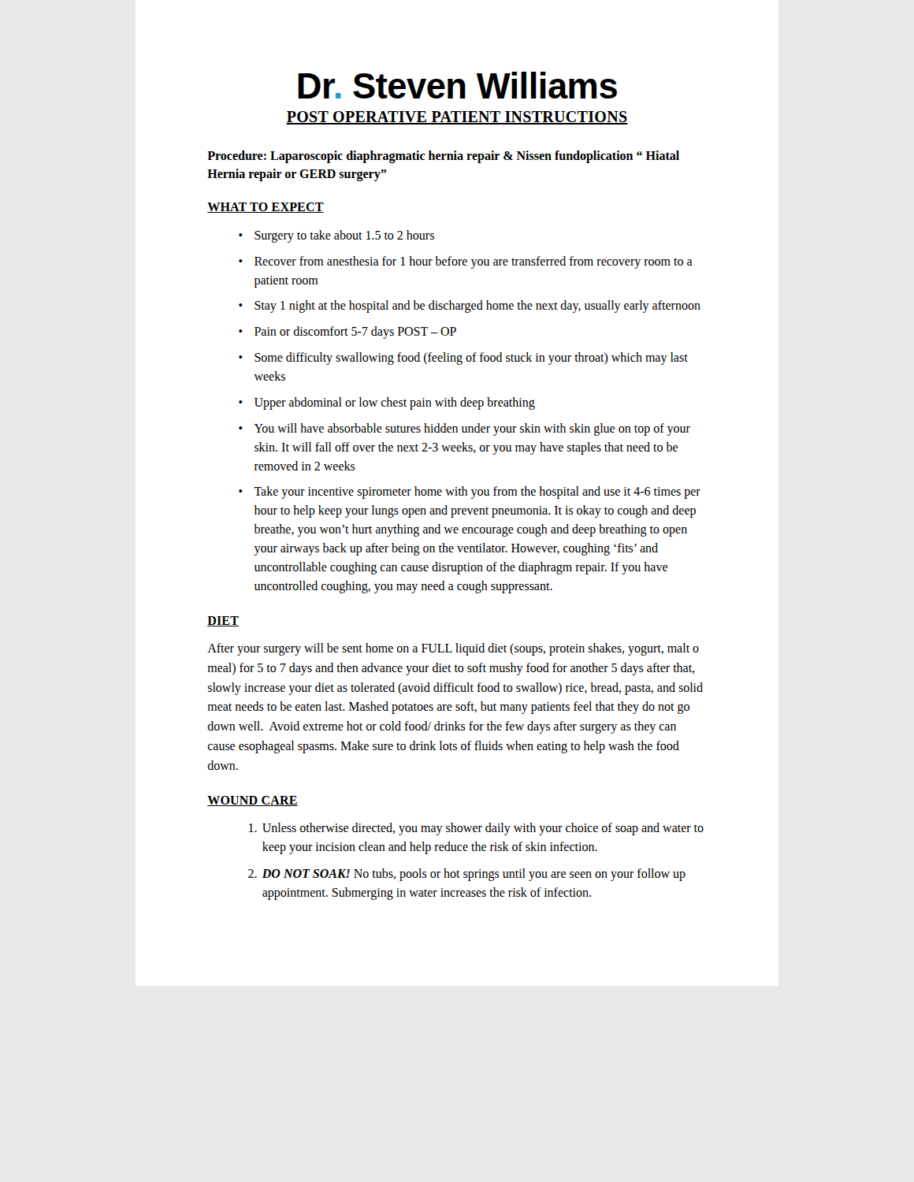Dr. Steven Williams
POST OPERATIVE PATIENT INSTRUCTIONS
Procedure: Laparoscopic diaphragmatic hernia repair & Nissen fundoplication “ Hiatal Hernia repair or GERD surgery”
WHAT TO EXPECT
Surgery to take about 1.5 to 2 hours
Recover from anesthesia for 1 hour before you are transferred from recovery room to a patient room
Stay 1 night at the hospital and be discharged home the next day, usually early afternoon
Pain or discomfort 5-7 days POST – OP
Some difficulty swallowing food (feeling of food stuck in your throat) which may last weeks
Upper abdominal or low chest pain with deep breathing
You will have absorbable sutures hidden under your skin with skin glue on top of your skin. It will fall off over the next 2-3 weeks, or you may have staples that need to be removed in 2 weeks
Take your incentive spirometer home with you from the hospital and use it 4-6 times per hour to help keep your lungs open and prevent pneumonia. It is okay to cough and deep breathe, you won’t hurt anything and we encourage cough and deep breathing to open your airways back up after being on the ventilator. However, coughing ‘fits’ and uncontrollable coughing can cause disruption of the diaphragm repair. If you have uncontrolled coughing, you may need a cough suppressant.
DIET
After your surgery will be sent home on a FULL liquid diet (soups, protein shakes, yogurt, malt o meal) for 5 to 7 days and then advance your diet to soft mushy food for another 5 days after that, slowly increase your diet as tolerated (avoid difficult food to swallow) rice, bread, pasta, and solid meat needs to be eaten last. Mashed potatoes are soft, but many patients feel that they do not go down well. Avoid extreme hot or cold food/ drinks for the few days after surgery as they can cause esophageal spasms. Make sure to drink lots of fluids when eating to help wash the food down.
WOUND CARE
Unless otherwise directed, you may shower daily with your choice of soap and water to keep your incision clean and help reduce the risk of skin infection.
DO NOT SOAK! No tubs, pools or hot springs until you are seen on your follow up appointment. Submerging in water increases the risk of infection.